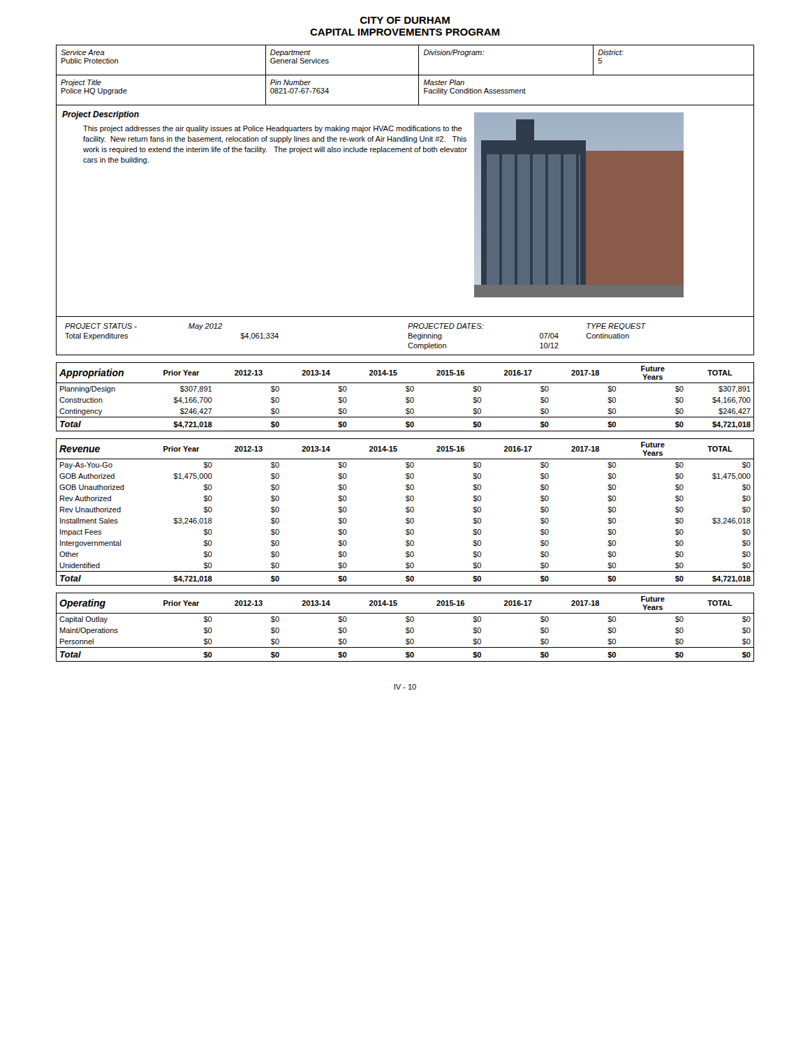CITY OF DURHAM
CAPITAL IMPROVEMENTS PROGRAM
| Service Area Public Protection | Department General Services | Division/Program: | District: 5 |
| Project Title Police HQ Upgrade | Pin Number 0821-07-67-7634 | Master Plan Facility Condition Assessment |
Project Description
This project addresses the air quality issues at Police Headquarters by making major HVAC modifications to the facility. New return fans in the basement, relocation of supply lines and the re-work of Air Handling Unit #2. This work is required to extend the interim life of the facility. The project will also include replacement of both elevator cars in the building.
| PROJECT STATUS - | May 2012 | | PROJECTED DATES: | | TYPE REQUEST | |
| Total Expenditures | $4,061,334 | | Beginning | 07/04 | Continuation | |
| | | | Completion | 10/12 | | |
| Appropriation | Prior Year | 2012-13 | 2013-14 | 2014-15 | 2015-16 | 2016-17 | 2017-18 | Future Years | TOTAL |
| --- | --- | --- | --- | --- | --- | --- | --- | --- | --- |
| Planning/Design | $307,891 | $0 | $0 | $0 | $0 | $0 | $0 | $0 | $307,891 |
| Construction | $4,166,700 | $0 | $0 | $0 | $0 | $0 | $0 | $0 | $4,166,700 |
| Contingency | $246,427 | $0 | $0 | $0 | $0 | $0 | $0 | $0 | $246,427 |
| Total | $4,721,018 | $0 | $0 | $0 | $0 | $0 | $0 | $0 | $4,721,018 |
| Revenue | Prior Year | 2012-13 | 2013-14 | 2014-15 | 2015-16 | 2016-17 | 2017-18 | Future Years | TOTAL |
| --- | --- | --- | --- | --- | --- | --- | --- | --- | --- |
| Pay-As-You-Go | $0 | $0 | $0 | $0 | $0 | $0 | $0 | $0 | $0 |
| GOB Authorized | $1,475,000 | $0 | $0 | $0 | $0 | $0 | $0 | $0 | $1,475,000 |
| GOB Unauthorized | $0 | $0 | $0 | $0 | $0 | $0 | $0 | $0 | $0 |
| Rev Authorized | $0 | $0 | $0 | $0 | $0 | $0 | $0 | $0 | $0 |
| Rev Unauthorized | $0 | $0 | $0 | $0 | $0 | $0 | $0 | $0 | $0 |
| Installment Sales | $3,246,018 | $0 | $0 | $0 | $0 | $0 | $0 | $0 | $3,246,018 |
| Impact Fees | $0 | $0 | $0 | $0 | $0 | $0 | $0 | $0 | $0 |
| Intergovernmental | $0 | $0 | $0 | $0 | $0 | $0 | $0 | $0 | $0 |
| Other | $0 | $0 | $0 | $0 | $0 | $0 | $0 | $0 | $0 |
| Unidentified | $0 | $0 | $0 | $0 | $0 | $0 | $0 | $0 | $0 |
| Total | $4,721,018 | $0 | $0 | $0 | $0 | $0 | $0 | $0 | $4,721,018 |
| Operating | Prior Year | 2012-13 | 2013-14 | 2014-15 | 2015-16 | 2016-17 | 2017-18 | Future Years | TOTAL |
| --- | --- | --- | --- | --- | --- | --- | --- | --- | --- |
| Capital Outlay | $0 | $0 | $0 | $0 | $0 | $0 | $0 | $0 | $0 |
| Maint/Operations | $0 | $0 | $0 | $0 | $0 | $0 | $0 | $0 | $0 |
| Personnel | $0 | $0 | $0 | $0 | $0 | $0 | $0 | $0 | $0 |
| Total | $0 | $0 | $0 | $0 | $0 | $0 | $0 | $0 | $0 |
IV - 10